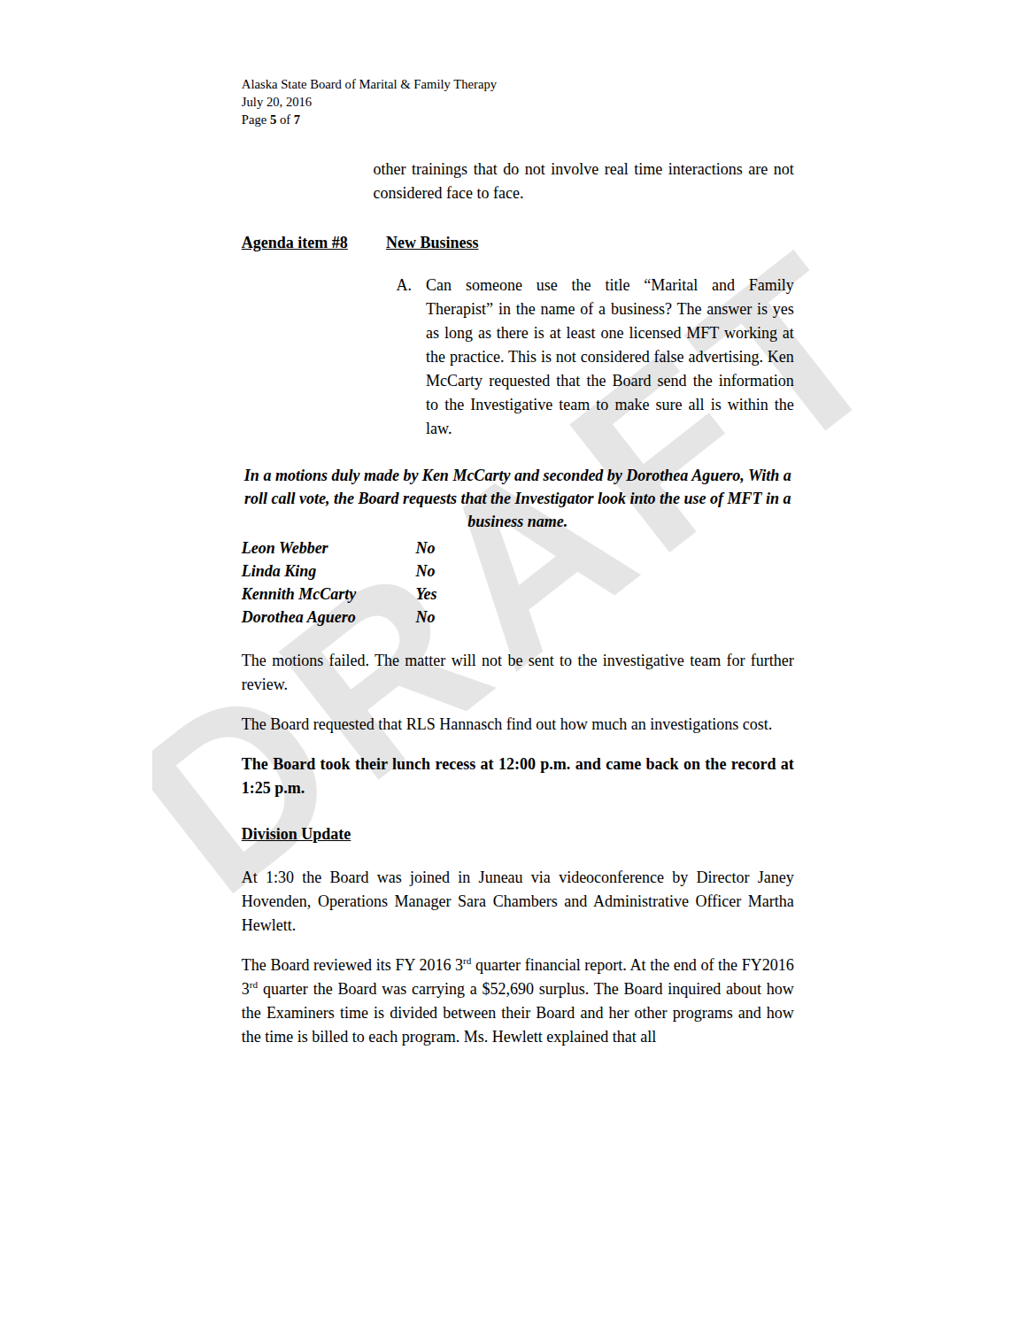DRAFT
Alaska State Board of Marital & Family Therapy
July 20, 2016
Page 5 of 7
other trainings that do not involve real time interactions are not considered face to face.
Agenda item #8 New Business
Can someone use the title “Marital and Family Therapist” in the name of a business? The answer is yes as long as there is at least one licensed MFT working at the practice. This is not considered false advertising. Ken McCarty requested that the Board send the information to the Investigative team to make sure all is within the law.
In a motions duly made by Ken McCarty and seconded by Dorothea Aguero, With a roll call vote, the Board requests that the Investigator look into the use of MFT in a business name.
Leon Webber No
Linda King No
Kennith McCarty Yes
Dorothea Aguero No
The motions failed. The matter will not be sent to the investigative team for further review.
The Board requested that RLS Hannasch find out how much an investigations cost.
The Board took their lunch recess at 12:00 p.m. and came back on the record at 1:25 p.m.
Division Update
At 1:30 the Board was joined in Juneau via videoconference by Director Janey Hovenden, Operations Manager Sara Chambers and Administrative Officer Martha Hewlett.
The Board reviewed its FY 2016 3rd quarter financial report. At the end of the FY2016 3rd quarter the Board was carrying a $52,690 surplus. The Board inquired about how the Examiners time is divided between their Board and her other programs and how the time is billed to each program. Ms. Hewlett explained that all